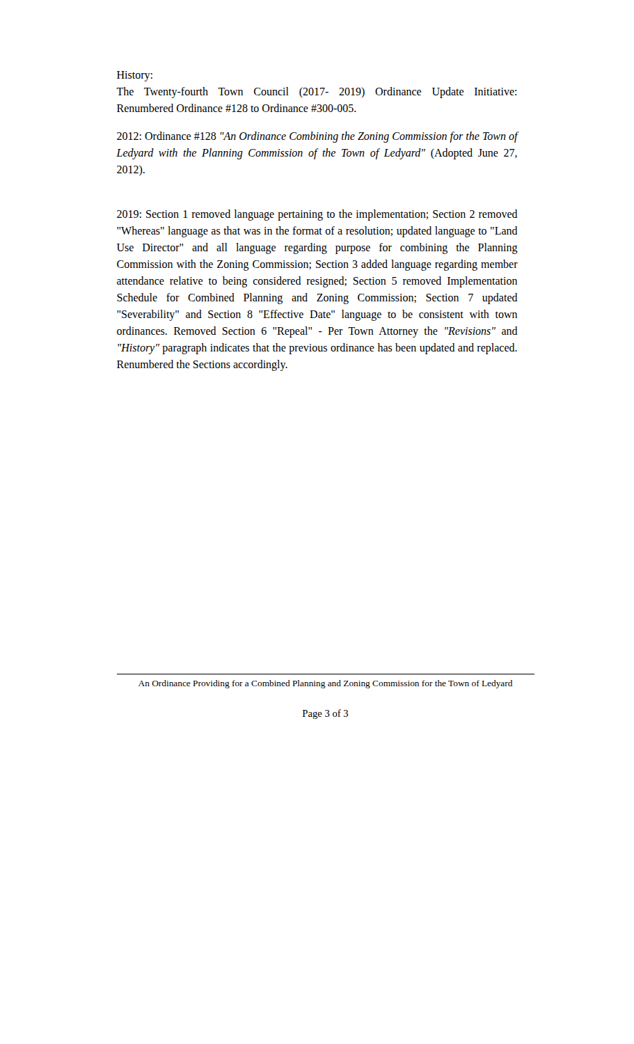History:
The Twenty-fourth Town Council (2017- 2019) Ordinance Update Initiative: Renumbered Ordinance #128 to Ordinance #300-005.
2012: Ordinance #128 "An Ordinance Combining the Zoning Commission for the Town of Ledyard with the Planning Commission of the Town of Ledyard" (Adopted June 27, 2012).
2019: Section 1 removed language pertaining to the implementation; Section 2 removed "Whereas" language as that was in the format of a resolution; updated language to "Land Use Director" and all language regarding purpose for combining the Planning Commission with the Zoning Commission; Section 3 added language regarding member attendance relative to being considered resigned; Section 5 removed Implementation Schedule for Combined Planning and Zoning Commission; Section 7 updated "Severability" and Section 8 "Effective Date" language to be consistent with town ordinances. Removed Section 6 "Repeal" - Per Town Attorney the "Revisions" and "History" paragraph indicates that the previous ordinance has been updated and replaced. Renumbered the Sections accordingly.
An Ordinance Providing for a Combined Planning and Zoning Commission for the Town of Ledyard
Page 3 of 3